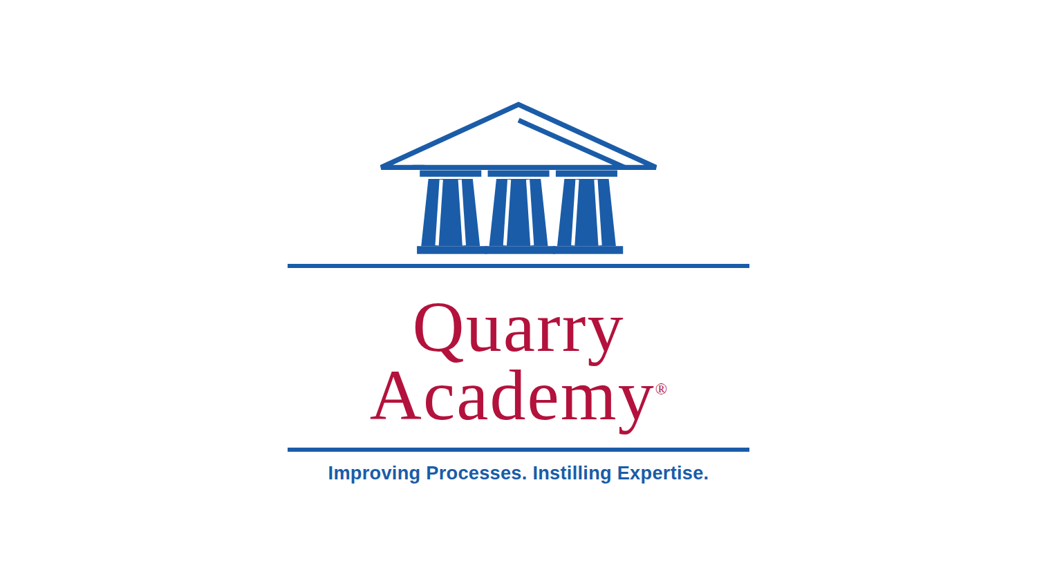Quarry Academy®
Improving Processes. Instilling Expertise.